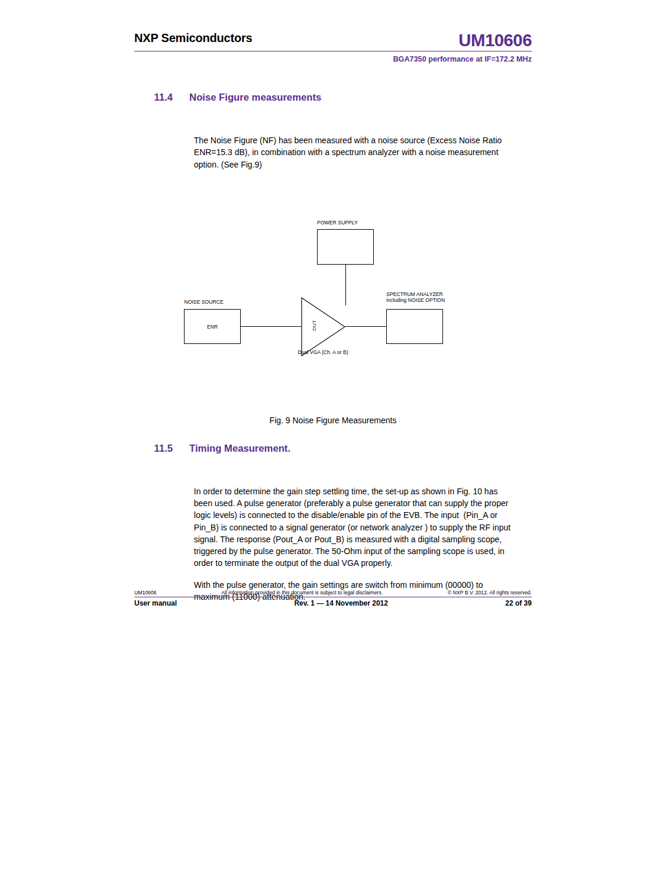NXP Semiconductors
UM10606
BGA7350 performance at IF=172.2 MHz
11.4 Noise Figure measurements
The Noise Figure (NF) has been measured with a noise source (Excess Noise Ratio ENR=15.3 dB), in combination with a spectrum analyzer with a noise measurement option. (See Fig.9)
POWER SUPPLY
NOISE SOURCE
ENR
DUT
SPECTRUM ANALYZER
including NOISE OPTION
Dual VGA (Ch. A or B)
Fig. 9 Noise Figure Measurements
11.5 Timing Measurement.
In order to determine the gain step settling time, the set-up as shown in Fig. 10 has been used. A pulse generator (preferably a pulse generator that can supply the proper logic levels) is connected to the disable/enable pin of the EVB. The input (Pin_A or Pin_B) is connected to a signal generator (or network analyzer ) to supply the RF input signal. The response (Pout_A or Pout_B) is measured with a digital sampling scope, triggered by the pulse generator. The 50-Ohm input of the sampling scope is used, in order to terminate the output of the dual VGA properly.
With the pulse generator, the gain settings are switch from minimum (00000) to maximum (11000) attenuation.
UM10606
All information provided in this document is subject to legal disclaimers.
© NXP B.V. 2012. All rights reserved.
User manual
Rev. 1 — 14 November 2012
22 of 39